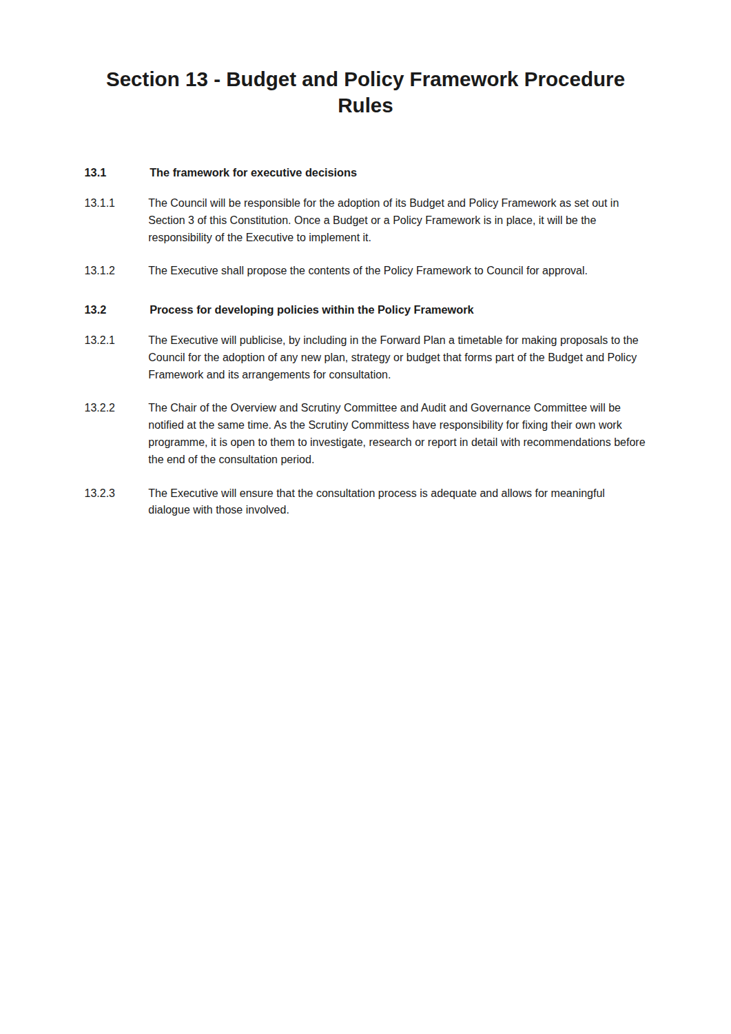Section 13 - Budget and Policy Framework Procedure Rules
13.1 The framework for executive decisions
13.1.1 The Council will be responsible for the adoption of its Budget and Policy Framework as set out in Section 3 of this Constitution. Once a Budget or a Policy Framework is in place, it will be the responsibility of the Executive to implement it.
13.1.2 The Executive shall propose the contents of the Policy Framework to Council for approval.
13.2 Process for developing policies within the Policy Framework
13.2.1 The Executive will publicise, by including in the Forward Plan a timetable for making proposals to the Council for the adoption of any new plan, strategy or budget that forms part of the Budget and Policy Framework and its arrangements for consultation.
13.2.2 The Chair of the Overview and Scrutiny Committee and Audit and Governance Committee will be notified at the same time. As the Scrutiny Committess have responsibility for fixing their own work programme, it is open to them to investigate, research or report in detail with recommendations before the end of the consultation period.
13.2.3 The Executive will ensure that the consultation process is adequate and allows for meaningful dialogue with those involved.